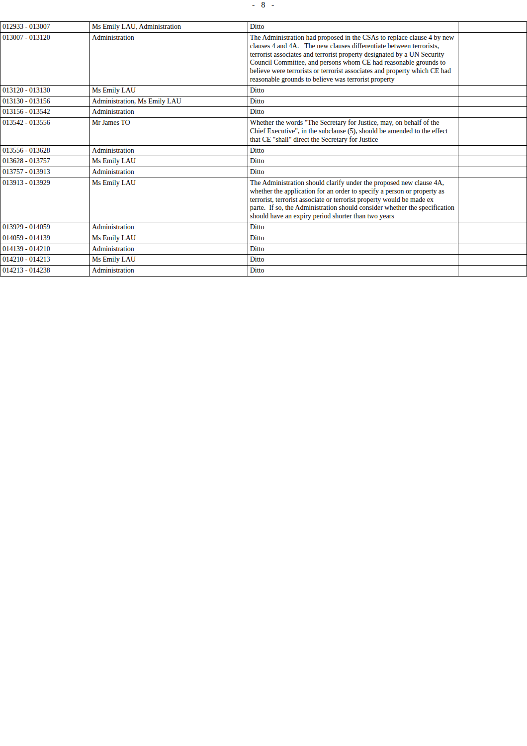- 8 -
| 012933 - 013007 | Ms Emily LAU, Administration | Ditto | |
| 013007 - 013120 | Administration | The Administration had proposed in the CSAs to replace clause 4 by new clauses 4 and 4A. The new clauses differentiate between terrorists, terrorist associates and terrorist property designated by a UN Security Council Committee, and persons whom CE had reasonable grounds to believe were terrorists or terrorist associates and property which CE had reasonable grounds to believe was terrorist property | |
| 013120 - 013130 | Ms Emily LAU | Ditto | |
| 013130 - 013156 | Administration, Ms Emily LAU | Ditto | |
| 013156 - 013542 | Administration | Ditto | |
| 013542 - 013556 | Mr James TO | Whether the words "The Secretary for Justice, may, on behalf of the Chief Executive", in the subclause (5), should be amended to the effect that CE "shall" direct the Secretary for Justice | |
| 013556 - 013628 | Administration | Ditto | |
| 013628 - 013757 | Ms Emily LAU | Ditto | |
| 013757 - 013913 | Administration | Ditto | |
| 013913 - 013929 | Ms Emily LAU | The Administration should clarify under the proposed new clause 4A, whether the application for an order to specify a person or property as terrorist, terrorist associate or terrorist property would be made ex parte. If so, the Administration should consider whether the specification should have an expiry period shorter than two years | |
| 013929 - 014059 | Administration | Ditto | |
| 014059 - 014139 | Ms Emily LAU | Ditto | |
| 014139 - 014210 | Administration | Ditto | |
| 014210 - 014213 | Ms Emily LAU | Ditto | |
| 014213 - 014238 | Administration | Ditto | |